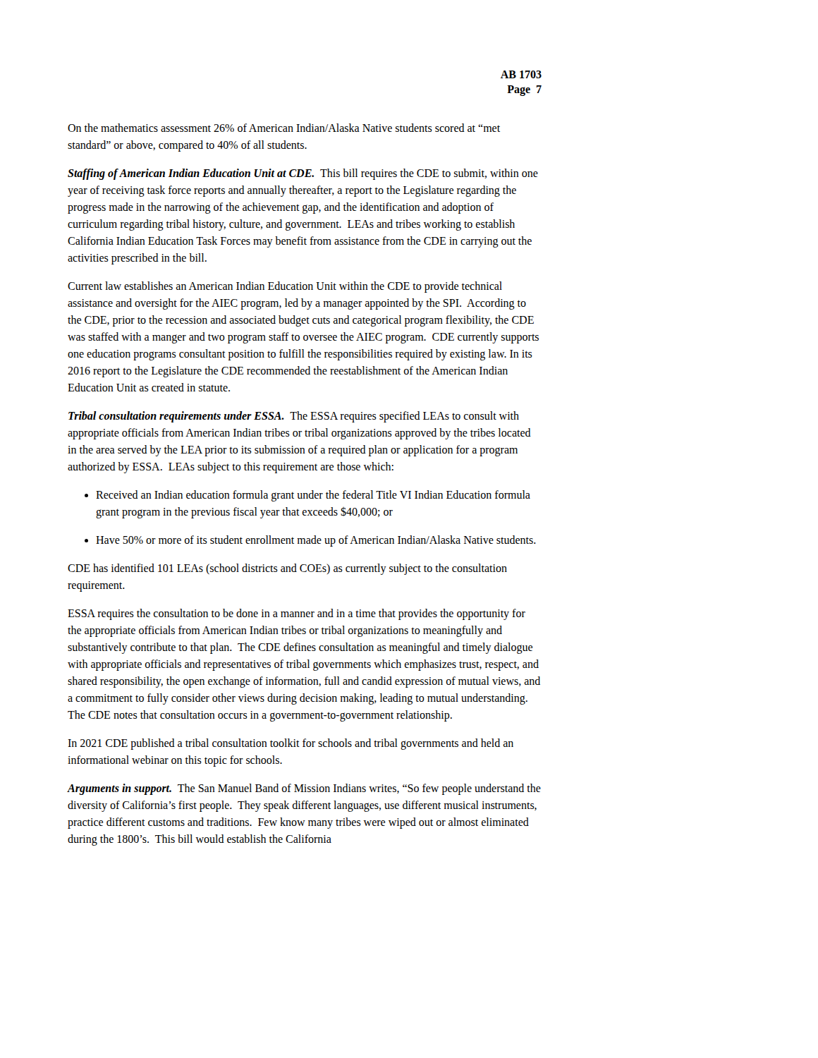AB 1703 Page 7
On the mathematics assessment 26% of American Indian/Alaska Native students scored at “met standard” or above, compared to 40% of all students.
Staffing of American Indian Education Unit at CDE. This bill requires the CDE to submit, within one year of receiving task force reports and annually thereafter, a report to the Legislature regarding the progress made in the narrowing of the achievement gap, and the identification and adoption of curriculum regarding tribal history, culture, and government. LEAs and tribes working to establish California Indian Education Task Forces may benefit from assistance from the CDE in carrying out the activities prescribed in the bill.
Current law establishes an American Indian Education Unit within the CDE to provide technical assistance and oversight for the AIEC program, led by a manager appointed by the SPI. According to the CDE, prior to the recession and associated budget cuts and categorical program flexibility, the CDE was staffed with a manger and two program staff to oversee the AIEC program. CDE currently supports one education programs consultant position to fulfill the responsibilities required by existing law. In its 2016 report to the Legislature the CDE recommended the reestablishment of the American Indian Education Unit as created in statute.
Tribal consultation requirements under ESSA. The ESSA requires specified LEAs to consult with appropriate officials from American Indian tribes or tribal organizations approved by the tribes located in the area served by the LEA prior to its submission of a required plan or application for a program authorized by ESSA. LEAs subject to this requirement are those which:
Received an Indian education formula grant under the federal Title VI Indian Education formula grant program in the previous fiscal year that exceeds $40,000; or
Have 50% or more of its student enrollment made up of American Indian/Alaska Native students.
CDE has identified 101 LEAs (school districts and COEs) as currently subject to the consultation requirement.
ESSA requires the consultation to be done in a manner and in a time that provides the opportunity for the appropriate officials from American Indian tribes or tribal organizations to meaningfully and substantively contribute to that plan. The CDE defines consultation as meaningful and timely dialogue with appropriate officials and representatives of tribal governments which emphasizes trust, respect, and shared responsibility, the open exchange of information, full and candid expression of mutual views, and a commitment to fully consider other views during decision making, leading to mutual understanding. The CDE notes that consultation occurs in a government-to-government relationship.
In 2021 CDE published a tribal consultation toolkit for schools and tribal governments and held an informational webinar on this topic for schools.
Arguments in support. The San Manuel Band of Mission Indians writes, “So few people understand the diversity of California’s first people. They speak different languages, use different musical instruments, practice different customs and traditions. Few know many tribes were wiped out or almost eliminated during the 1800’s. This bill would establish the California